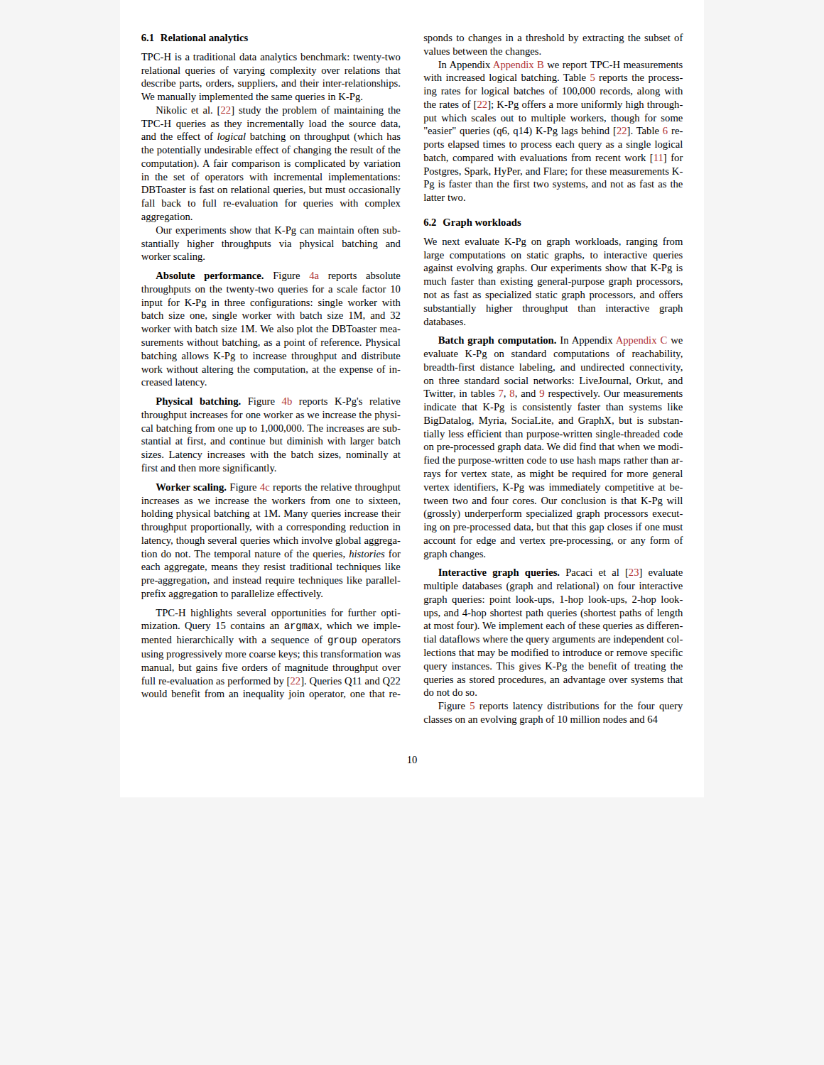6.1 Relational analytics
TPC-H is a traditional data analytics benchmark: twenty-two relational queries of varying complexity over relations that describe parts, orders, suppliers, and their inter-relationships. We manually implemented the same queries in K-Pg.
Nikolic et al. [22] study the problem of maintaining the TPC-H queries as they incrementally load the source data, and the effect of logical batching on throughput (which has the potentially undesirable effect of changing the result of the computation). A fair comparison is complicated by variation in the set of operators with incremental implementations: DBToaster is fast on relational queries, but must occasionally fall back to full re-evaluation for queries with complex aggregation.
Our experiments show that K-Pg can maintain often substantially higher throughputs via physical batching and worker scaling.
Absolute performance. Figure 4a reports absolute throughputs on the twenty-two queries for a scale factor 10 input for K-Pg in three configurations: single worker with batch size one, single worker with batch size 1M, and 32 worker with batch size 1M. We also plot the DBToaster measurements without batching, as a point of reference. Physical batching allows K-Pg to increase throughput and distribute work without altering the computation, at the expense of increased latency.
Physical batching. Figure 4b reports K-Pg's relative throughput increases for one worker as we increase the physical batching from one up to 1,000,000. The increases are substantial at first, and continue but diminish with larger batch sizes. Latency increases with the batch sizes, nominally at first and then more significantly.
Worker scaling. Figure 4c reports the relative throughput increases as we increase the workers from one to sixteen, holding physical batching at 1M. Many queries increase their throughput proportionally, with a corresponding reduction in latency, though several queries which involve global aggregation do not. The temporal nature of the queries, histories for each aggregate, means they resist traditional techniques like pre-aggregation, and instead require techniques like parallel-prefix aggregation to parallelize effectively.
TPC-H highlights several opportunities for further optimization. Query 15 contains an argmax, which we implemented hierarchically with a sequence of group operators using progressively more coarse keys; this transformation was manual, but gains five orders of magnitude throughput over full re-evaluation as performed by [22]. Queries Q11 and Q22 would benefit from an inequality join operator, one that responds to changes in a threshold by extracting the subset of values between the changes.
In Appendix Appendix B we report TPC-H measurements with increased logical batching. Table 5 reports the processing rates for logical batches of 100,000 records, along with the rates of [22]; K-Pg offers a more uniformly high throughput which scales out to multiple workers, though for some "easier" queries (q6, q14) K-Pg lags behind [22]. Table 6 reports elapsed times to process each query as a single logical batch, compared with evaluations from recent work [11] for Postgres, Spark, HyPer, and Flare; for these measurements K-Pg is faster than the first two systems, and not as fast as the latter two.
6.2 Graph workloads
We next evaluate K-Pg on graph workloads, ranging from large computations on static graphs, to interactive queries against evolving graphs. Our experiments show that K-Pg is much faster than existing general-purpose graph processors, not as fast as specialized static graph processors, and offers substantially higher throughput than interactive graph databases.
Batch graph computation. In Appendix Appendix C we evaluate K-Pg on standard computations of reachability, breadth-first distance labeling, and undirected connectivity, on three standard social networks: LiveJournal, Orkut, and Twitter, in tables 7, 8, and 9 respectively. Our measurements indicate that K-Pg is consistently faster than systems like BigDatalog, Myria, SociaLite, and GraphX, but is substantially less efficient than purpose-written single-threaded code on pre-processed graph data. We did find that when we modified the purpose-written code to use hash maps rather than arrays for vertex state, as might be required for more general vertex identifiers, K-Pg was immediately competitive at between two and four cores. Our conclusion is that K-Pg will (grossly) underperform specialized graph processors executing on pre-processed data, but that this gap closes if one must account for edge and vertex pre-processing, or any form of graph changes.
Interactive graph queries. Pacaci et al [23] evaluate multiple databases (graph and relational) on four interactive graph queries: point look-ups, 1-hop look-ups, 2-hop look-ups, and 4-hop shortest path queries (shortest paths of length at most four). We implement each of these queries as differential dataflows where the query arguments are independent collections that may be modified to introduce or remove specific query instances. This gives K-Pg the benefit of treating the queries as stored procedures, an advantage over systems that do not do so.
Figure 5 reports latency distributions for the four query classes on an evolving graph of 10 million nodes and 64
10